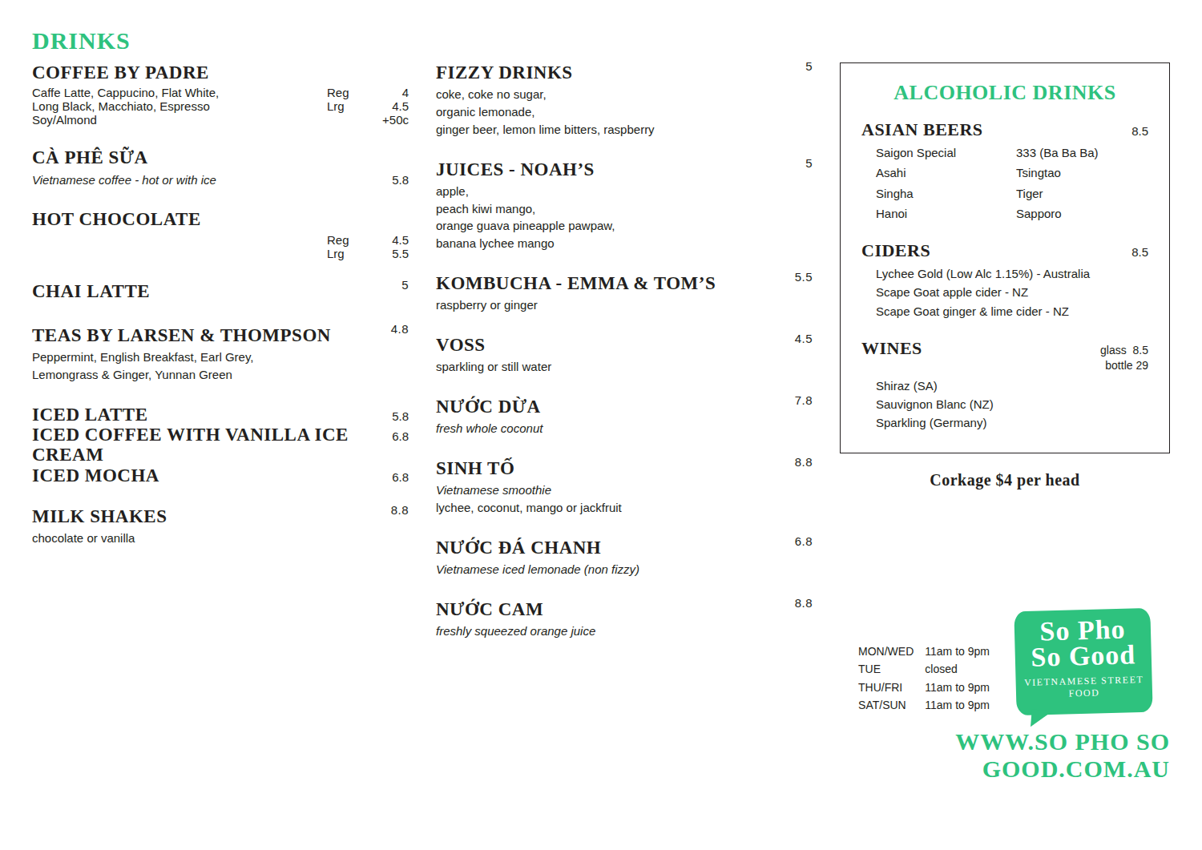Drinks
Coffee by Padre
Caffe Latte, Cappucino, Flat White, Reg 4
Long Black, Macchiato, Espresso Lrg 4.5
Soy/Almond +50c
Cà Phê Sữa
Vietnamese coffee - hot or with ice 5.8
Hot Chocolate
Reg 4.5
Lrg 5.5
Chai Latte 5
Teas by Larsen & Thompson 4.8
Peppermint, English Breakfast, Earl Grey,
Lemongrass & Ginger, Yunnan Green
Iced Latte
5.8
Iced Coffee with Vanilla Ice Cream
6.8
Iced Mocha
6.8
Milk Shakes 8.8
chocolate or vanilla
Fizzy Drinks 5
coke, coke no sugar,
organic lemonade,
ginger beer, lemon lime bitters, raspberry
Juices - Noah’s 5
apple,
peach kiwi mango,
orange guava pineapple pawpaw,
banana lychee mango
Kombucha - Emma & Tom’s 5.5
raspberry or ginger
Voss 4.5
sparkling or still water
Nước Dừa 7.8
fresh whole coconut
Sinh Tố 8.8
Vietnamese smoothie
lychee, coconut, mango or jackfruit
Nước Đá Chanh 6.8
Vietnamese iced lemonade (non fizzy)
Nước Cam 8.8
freshly squeezed orange juice
Alcoholic Drinks
Asian Beers
8.5
Saigon Special 333 (Ba Ba Ba) Asahi Tsingtao Singha Tiger Hanoi Sapporo
Ciders
8.5
Lychee Gold (Low Alc 1.15%) - Australia
Scape Goat apple cider - NZ
Scape Goat ginger & lime cider - NZ
Wines
glass 8.5
bottle 29
Shiraz (SA)
Sauvignon Blanc (NZ)
Sparkling (Germany)
Corkage $4 per head
| MON/WED | 11am to 9pm |
| TUE | closed |
| THU/FRI | 11am to 9pm |
| SAT/SUN | 11am to 9pm |
So Pho So Good Vietnamese Street Food
www.so pho so good.com.au